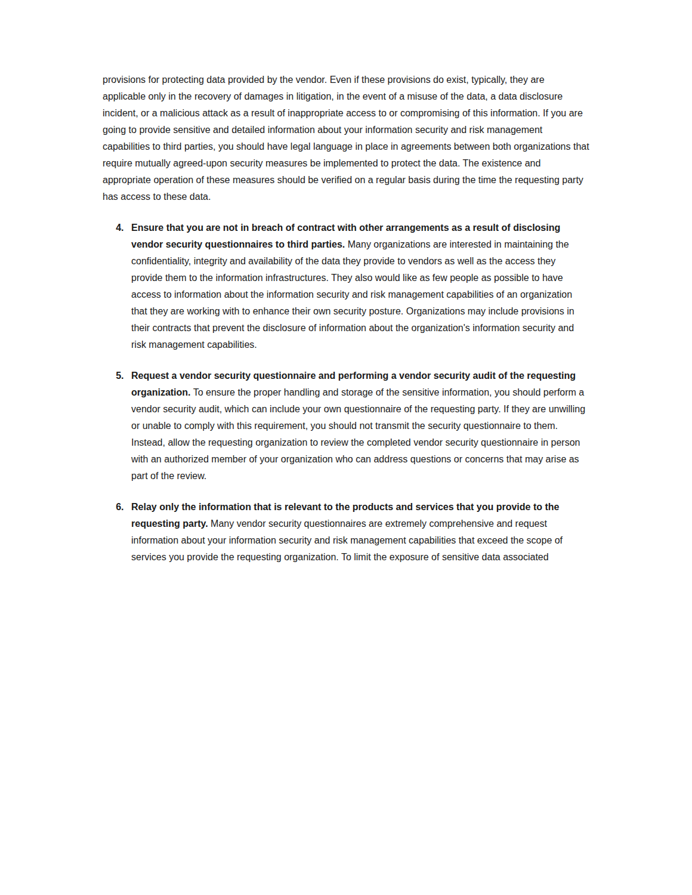provisions for protecting data provided by the vendor. Even if these provisions do exist, typically, they are applicable only in the recovery of damages in litigation, in the event of a misuse of the data, a data disclosure incident, or a malicious attack as a result of inappropriate access to or compromising of this information. If you are going to provide sensitive and detailed information about your information security and risk management capabilities to third parties, you should have legal language in place in agreements between both organizations that require mutually agreed-upon security measures be implemented to protect the data. The existence and appropriate operation of these measures should be verified on a regular basis during the time the requesting party has access to these data.
Ensure that you are not in breach of contract with other arrangements as a result of disclosing vendor security questionnaires to third parties. Many organizations are interested in maintaining the confidentiality, integrity and availability of the data they provide to vendors as well as the access they provide them to the information infrastructures. They also would like as few people as possible to have access to information about the information security and risk management capabilities of an organization that they are working with to enhance their own security posture. Organizations may include provisions in their contracts that prevent the disclosure of information about the organization's information security and risk management capabilities.
Request a vendor security questionnaire and performing a vendor security audit of the requesting organization. To ensure the proper handling and storage of the sensitive information, you should perform a vendor security audit, which can include your own questionnaire of the requesting party. If they are unwilling or unable to comply with this requirement, you should not transmit the security questionnaire to them. Instead, allow the requesting organization to review the completed vendor security questionnaire in person with an authorized member of your organization who can address questions or concerns that may arise as part of the review.
Relay only the information that is relevant to the products and services that you provide to the requesting party. Many vendor security questionnaires are extremely comprehensive and request information about your information security and risk management capabilities that exceed the scope of services you provide the requesting organization. To limit the exposure of sensitive data associated